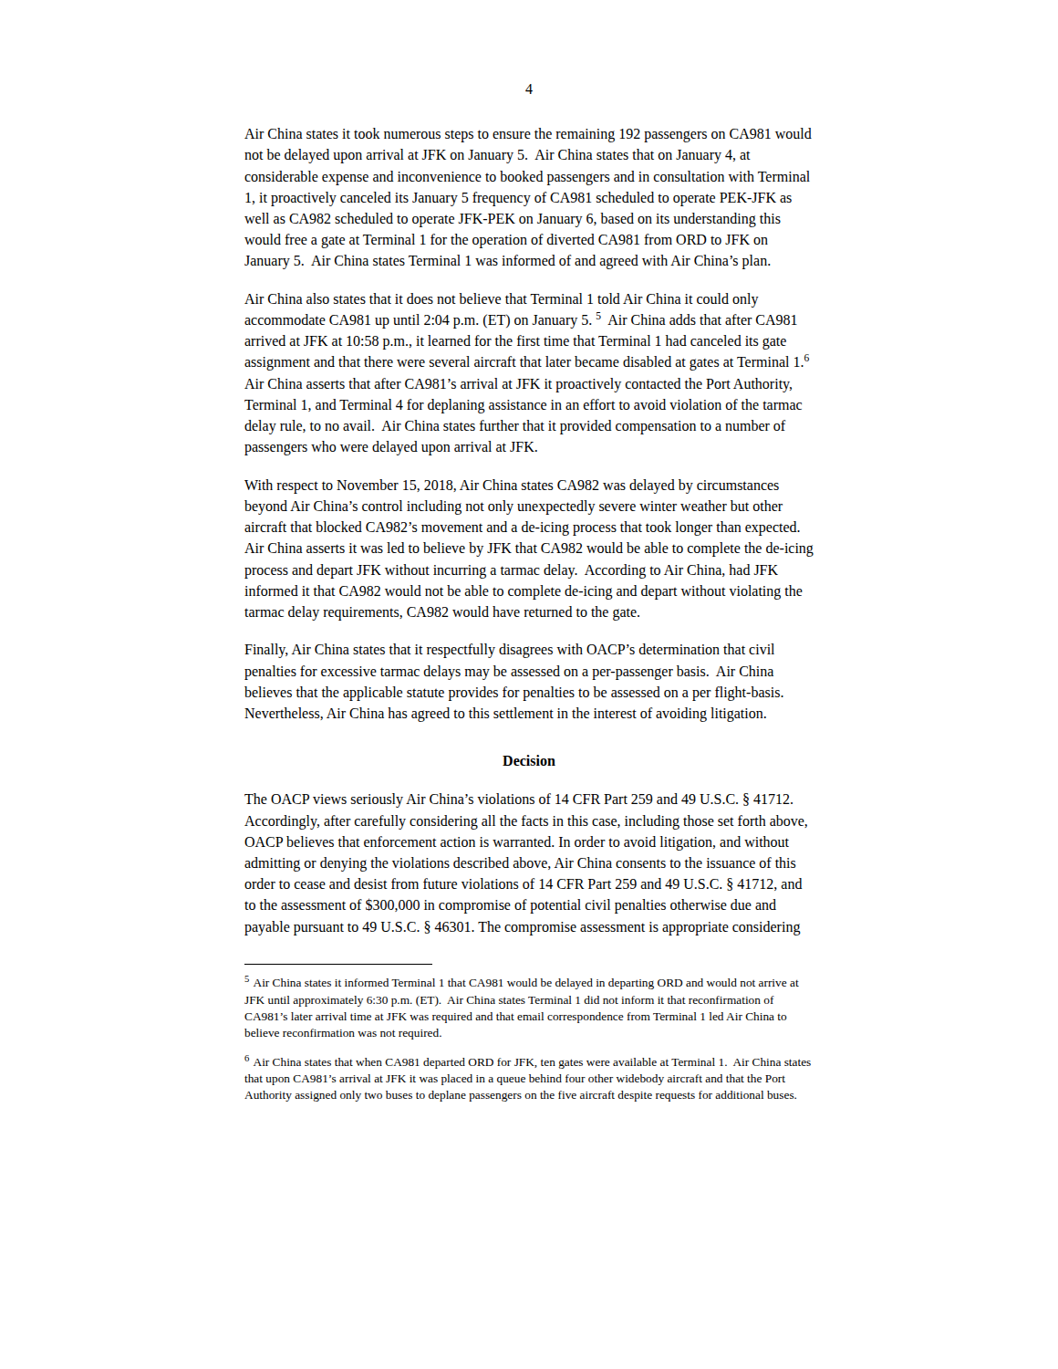4
Air China states it took numerous steps to ensure the remaining 192 passengers on CA981 would not be delayed upon arrival at JFK on January 5. Air China states that on January 4, at considerable expense and inconvenience to booked passengers and in consultation with Terminal 1, it proactively canceled its January 5 frequency of CA981 scheduled to operate PEK-JFK as well as CA982 scheduled to operate JFK-PEK on January 6, based on its understanding this would free a gate at Terminal 1 for the operation of diverted CA981 from ORD to JFK on January 5. Air China states Terminal 1 was informed of and agreed with Air China’s plan.
Air China also states that it does not believe that Terminal 1 told Air China it could only accommodate CA981 up until 2:04 p.m. (ET) on January 5. 5 Air China adds that after CA981 arrived at JFK at 10:58 p.m., it learned for the first time that Terminal 1 had canceled its gate assignment and that there were several aircraft that later became disabled at gates at Terminal 1.6 Air China asserts that after CA981’s arrival at JFK it proactively contacted the Port Authority, Terminal 1, and Terminal 4 for deplaning assistance in an effort to avoid violation of the tarmac delay rule, to no avail. Air China states further that it provided compensation to a number of passengers who were delayed upon arrival at JFK.
With respect to November 15, 2018, Air China states CA982 was delayed by circumstances beyond Air China’s control including not only unexpectedly severe winter weather but other aircraft that blocked CA982’s movement and a de-icing process that took longer than expected. Air China asserts it was led to believe by JFK that CA982 would be able to complete the de-icing process and depart JFK without incurring a tarmac delay. According to Air China, had JFK informed it that CA982 would not be able to complete de-icing and depart without violating the tarmac delay requirements, CA982 would have returned to the gate.
Finally, Air China states that it respectfully disagrees with OACP’s determination that civil penalties for excessive tarmac delays may be assessed on a per-passenger basis. Air China believes that the applicable statute provides for penalties to be assessed on a per flight-basis. Nevertheless, Air China has agreed to this settlement in the interest of avoiding litigation.
Decision
The OACP views seriously Air China’s violations of 14 CFR Part 259 and 49 U.S.C. § 41712. Accordingly, after carefully considering all the facts in this case, including those set forth above, OACP believes that enforcement action is warranted. In order to avoid litigation, and without admitting or denying the violations described above, Air China consents to the issuance of this order to cease and desist from future violations of 14 CFR Part 259 and 49 U.S.C. § 41712, and to the assessment of $300,000 in compromise of potential civil penalties otherwise due and payable pursuant to 49 U.S.C. § 46301. The compromise assessment is appropriate considering
5 Air China states it informed Terminal 1 that CA981 would be delayed in departing ORD and would not arrive at JFK until approximately 6:30 p.m. (ET). Air China states Terminal 1 did not inform it that reconfirmation of CA981’s later arrival time at JFK was required and that email correspondence from Terminal 1 led Air China to believe reconfirmation was not required.
6 Air China states that when CA981 departed ORD for JFK, ten gates were available at Terminal 1. Air China states that upon CA981’s arrival at JFK it was placed in a queue behind four other widebody aircraft and that the Port Authority assigned only two buses to deplane passengers on the five aircraft despite requests for additional buses.